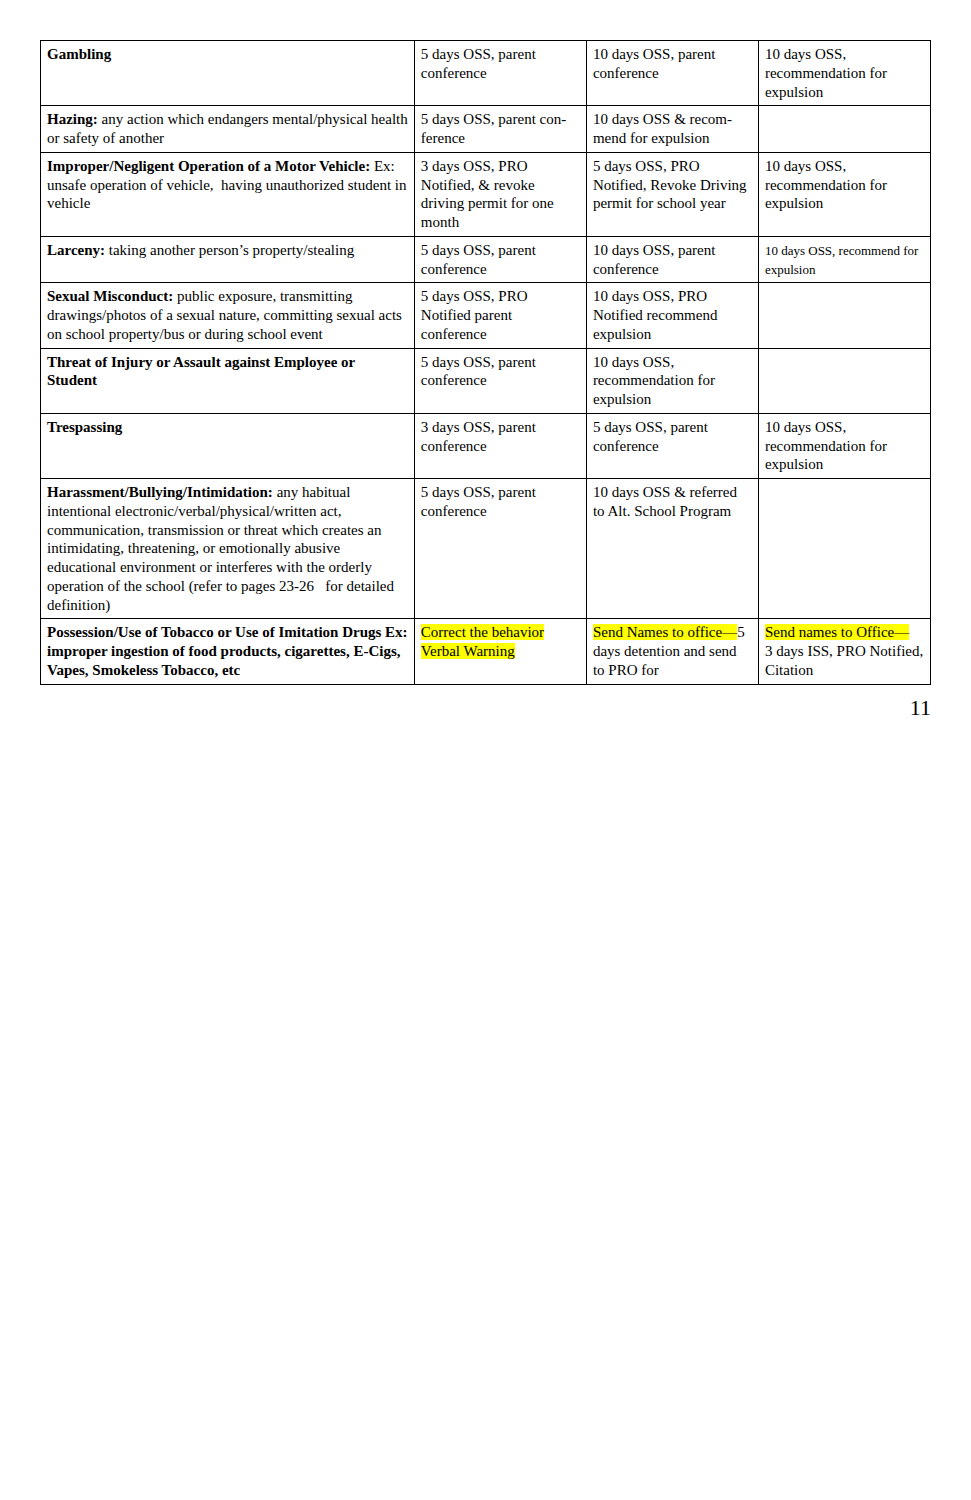| Gambling | 5 days OSS, parent conference | 10 days OSS, parent conference | 10 days OSS, recommendation for expulsion |
| Hazing: any action which endangers mental/physical health or safety of another | 5 days OSS, parent con-ference | 10 days OSS & recom-mend for expulsion | |
| Improper/Negligent Operation of a Motor Vehicle: Ex: unsafe operation of vehicle, having unauthorized student in vehicle | 3 days OSS, PRO Notified, & revoke driving permit for one month | 5 days OSS, PRO Notified, Revoke Driving permit for school year | 10 days OSS, recommendation for expulsion |
| Larceny: taking another person’s property/stealing | 5 days OSS, parent conference | 10 days OSS, parent conference | 10 days OSS, recommend for expulsion |
| Sexual Misconduct: public exposure, transmitting drawings/photos of a sexual nature, committing sexual acts on school property/bus or during school event | 5 days OSS, PRO Notified parent conference | 10 days OSS, PRO Notified recommend expulsion | |
| Threat of Injury or Assault against Employee or Student | 5 days OSS, parent conference | 10 days OSS, recommendation for expulsion | |
| Trespassing | 3 days OSS, parent conference | 5 days OSS, parent conference | 10 days OSS, recommendation for expulsion |
| Harassment/Bullying/Intimidation: any habitual intentional electronic/verbal/physical/written act, communication, transmission or threat which creates an intimidating, threatening, or emotionally abusive educational environment or interferes with the orderly operation of the school (refer to pages 23-26 for detailed definition) | 5 days OSS, parent conference | 10 days OSS & referred to Alt. School Program | |
| Possession/Use of Tobacco or Use of Imitation Drugs Ex: improper ingestion of food products, cigarettes, E-Cigs, Vapes, Smokeless Tobacco, etc | Correct the behavior Verbal Warning | Send Names to office— 5 days detention and send to PRO for | Send names to Office— 3 days ISS, PRO Notified, Citation |
11